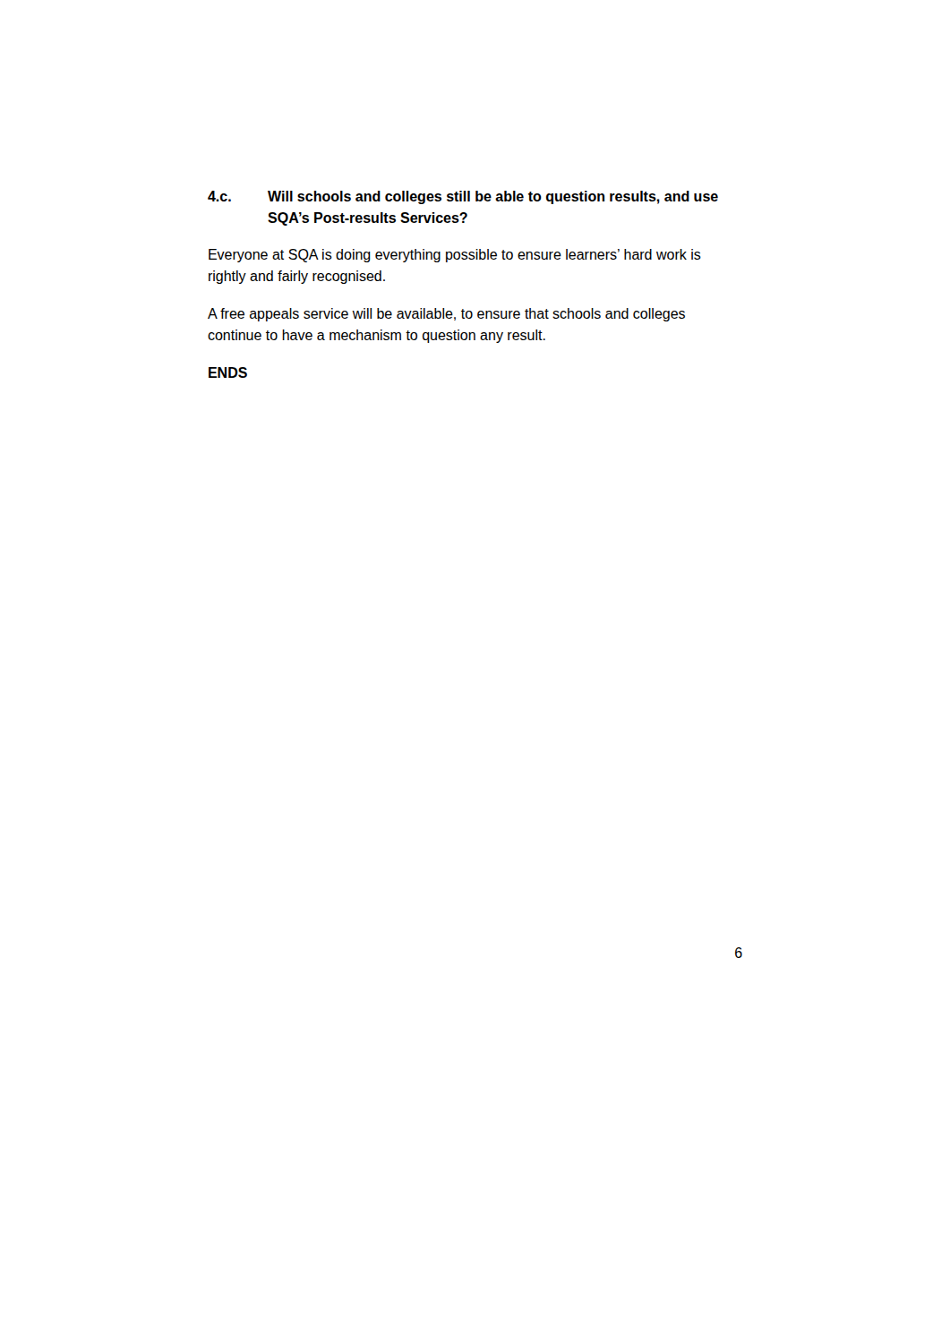4.c. Will schools and colleges still be able to question results, and use SQA’s Post-results Services?
Everyone at SQA is doing everything possible to ensure learners’ hard work is rightly and fairly recognised.
A free appeals service will be available, to ensure that schools and colleges continue to have a mechanism to question any result.
ENDS
6